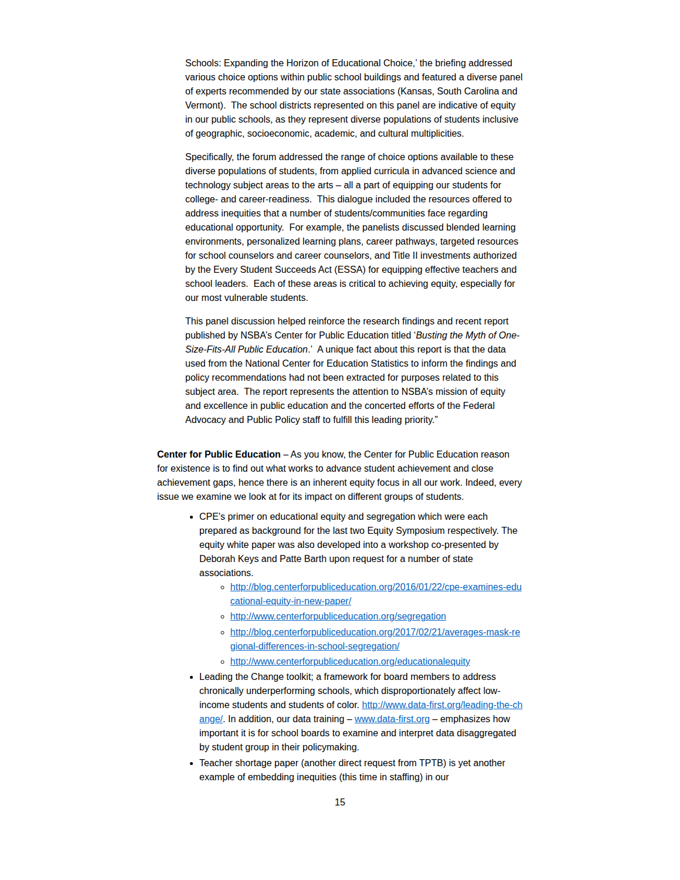Schools: Expanding the Horizon of Educational Choice,’ the briefing addressed various choice options within public school buildings and featured a diverse panel of experts recommended by our state associations (Kansas, South Carolina and Vermont). The school districts represented on this panel are indicative of equity in our public schools, as they represent diverse populations of students inclusive of geographic, socioeconomic, academic, and cultural multiplicities.
Specifically, the forum addressed the range of choice options available to these diverse populations of students, from applied curricula in advanced science and technology subject areas to the arts – all a part of equipping our students for college- and career-readiness. This dialogue included the resources offered to address inequities that a number of students/communities face regarding educational opportunity. For example, the panelists discussed blended learning environments, personalized learning plans, career pathways, targeted resources for school counselors and career counselors, and Title II investments authorized by the Every Student Succeeds Act (ESSA) for equipping effective teachers and school leaders. Each of these areas is critical to achieving equity, especially for our most vulnerable students.
This panel discussion helped reinforce the research findings and recent report published by NSBA’s Center for Public Education titled ‘Busting the Myth of One-Size-Fits-All Public Education.’ A unique fact about this report is that the data used from the National Center for Education Statistics to inform the findings and policy recommendations had not been extracted for purposes related to this subject area. The report represents the attention to NSBA’s mission of equity and excellence in public education and the concerted efforts of the Federal Advocacy and Public Policy staff to fulfill this leading priority.”
Center for Public Education – As you know, the Center for Public Education reason for existence is to find out what works to advance student achievement and close achievement gaps, hence there is an inherent equity focus in all our work. Indeed, every issue we examine we look at for its impact on different groups of students.
CPE's primer on educational equity and segregation which were each prepared as background for the last two Equity Symposium respectively. The equity white paper was also developed into a workshop co-presented by Deborah Keys and Patte Barth upon request for a number of state associations.
http://blog.centerforpubliceducation.org/2016/01/22/cpe-examines-educational-equity-in-new-paper/
http://www.centerforpubliceducation.org/segregation
http://blog.centerforpubliceducation.org/2017/02/21/averages-mask-regional-differences-in-school-segregation/
http://www.centerforpubliceducation.org/educationalequity
Leading the Change toolkit; a framework for board members to address chronically underperforming schools, which disproportionately affect low-income students and students of color. http://www.data-first.org/leading-the-change/. In addition, our data training – www.data-first.org – emphasizes how important it is for school boards to examine and interpret data disaggregated by student group in their policymaking.
Teacher shortage paper (another direct request from TPTB) is yet another example of embedding inequities (this time in staffing) in our
15